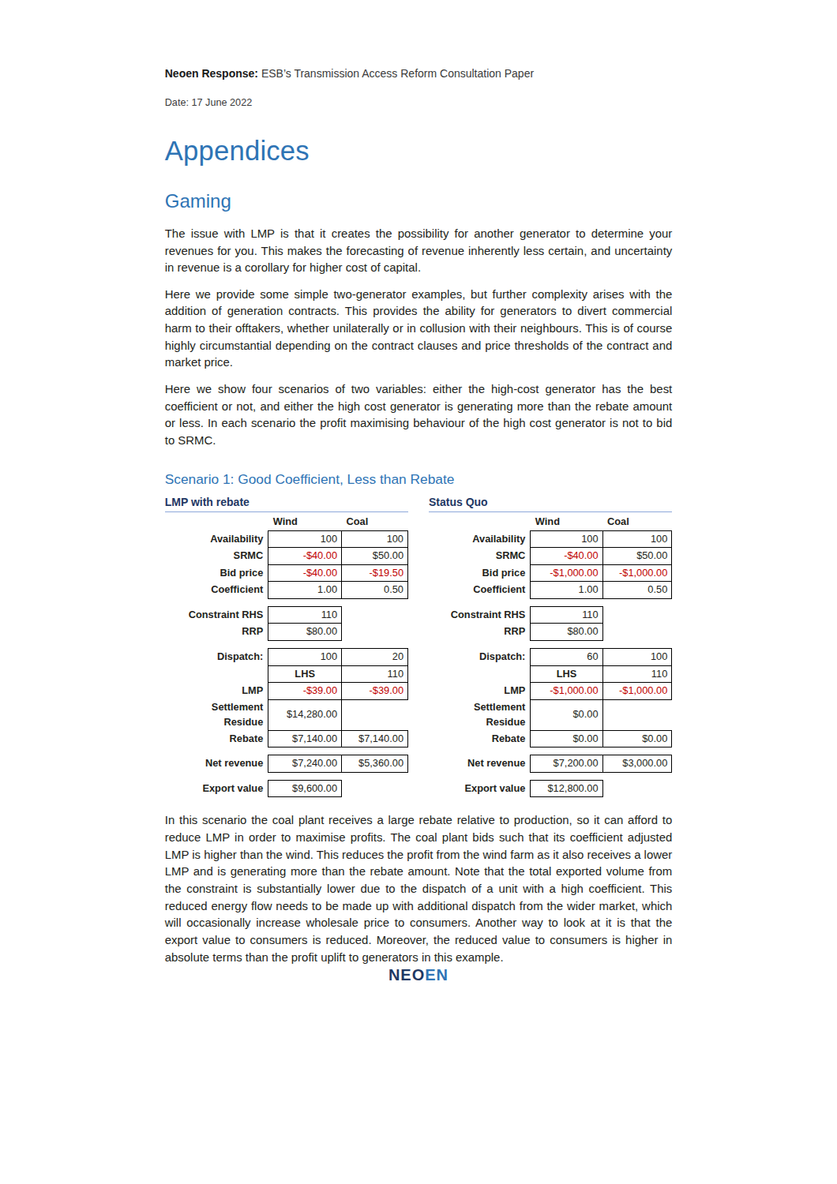Neoen Response: ESB’s Transmission Access Reform Consultation Paper
Date: 17 June 2022
Appendices
Gaming
The issue with LMP is that it creates the possibility for another generator to determine your revenues for you. This makes the forecasting of revenue inherently less certain, and uncertainty in revenue is a corollary for higher cost of capital.
Here we provide some simple two-generator examples, but further complexity arises with the addition of generation contracts. This provides the ability for generators to divert commercial harm to their offtakers, whether unilaterally or in collusion with their neighbours. This is of course highly circumstantial depending on the contract clauses and price thresholds of the contract and market price.
Here we show four scenarios of two variables: either the high-cost generator has the best coefficient or not, and either the high cost generator is generating more than the rebate amount or less. In each scenario the profit maximising behaviour of the high cost generator is not to bid to SRMC.
Scenario 1: Good Coefficient, Less than Rebate
LMP with rebate
| | Wind | Coal |
| Availability | 100 | 100 |
| SRMC | -$40.00 | $50.00 |
| Bid price | -$40.00 | -$19.50 |
| Coefficient | 1.00 | 0.50 |
| Constraint RHS | 110 | |
| RRP | $80.00 | |
| Dispatch: | 100 | 20 |
| | LHS | 110 |
| LMP | -$39.00 | -$39.00 |
| Settlement Residue | $14,280.00 | |
| Rebate | $7,140.00 | $7,140.00 |
| Net revenue | $7,240.00 | $5,360.00 |
| Export value | $9,600.00 | |
Status Quo
| | Wind | Coal |
| Availability | 100 | 100 |
| SRMC | -$40.00 | $50.00 |
| Bid price | -$1,000.00 | -$1,000.00 |
| Coefficient | 1.00 | 0.50 |
| Constraint RHS | 110 | |
| RRP | $80.00 | |
| Dispatch: | 60 | 100 |
| | LHS | 110 |
| LMP | -$1,000.00 | -$1,000.00 |
| Settlement Residue | $0.00 | |
| Rebate | $0.00 | $0.00 |
| Net revenue | $7,200.00 | $3,000.00 |
| Export value | $12,800.00 | |
In this scenario the coal plant receives a large rebate relative to production, so it can afford to reduce LMP in order to maximise profits. The coal plant bids such that its coefficient adjusted LMP is higher than the wind. This reduces the profit from the wind farm as it also receives a lower LMP and is generating more than the rebate amount. Note that the total exported volume from the constraint is substantially lower due to the dispatch of a unit with a high coefficient. This reduced energy flow needs to be made up with additional dispatch from the wider market, which will occasionally increase wholesale price to consumers. Another way to look at it is that the export value to consumers is reduced. Moreover, the reduced value to consumers is higher in absolute terms than the profit uplift to generators in this example.
NEOEN